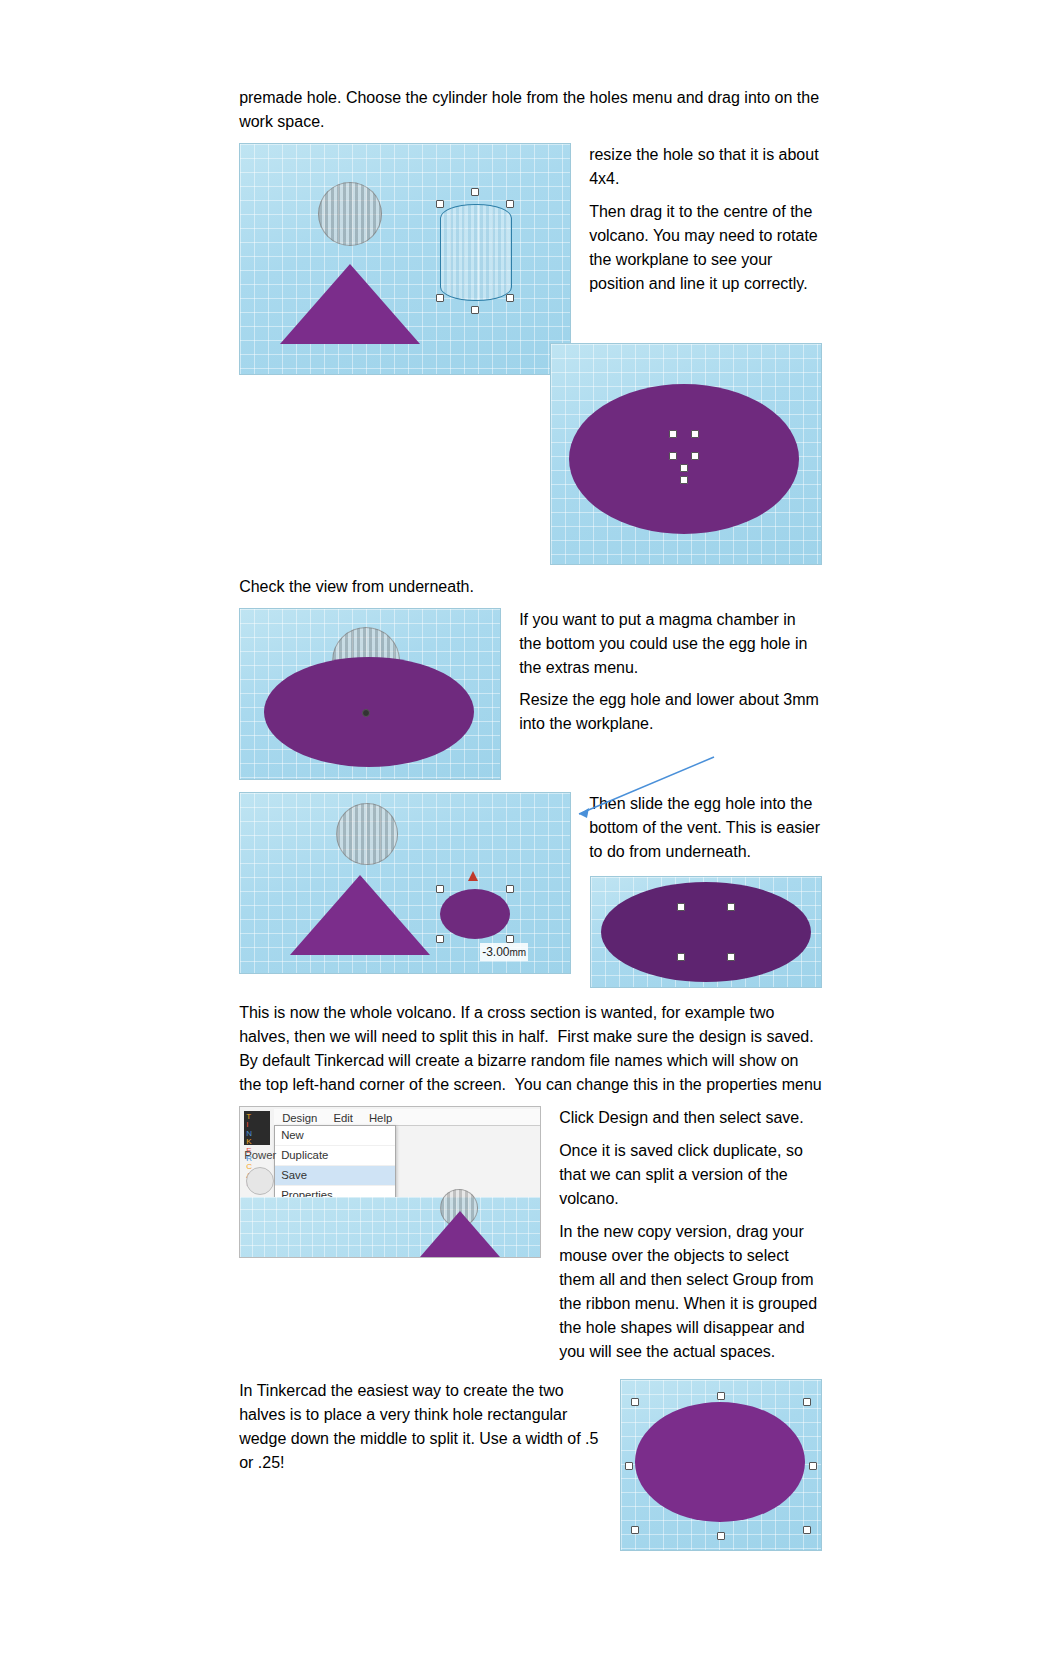premade hole. Choose the cylinder hole from the holes menu and drag into on the work space.
resize the hole so that it is about 4x4.
Then drag it to the centre of the volcano. You may need to rotate the workplane to see your position and line it up correctly.
Check the view from underneath.
If you want to put a magma chamber in the bottom you could use the egg hole in the extras menu.
Resize the egg hole and lower about 3mm into the workplane.
-3.00mm
Then slide the egg hole into the bottom of the vent. This is easier to do from underneath.
This is now the whole volcano. If a cross section is wanted, for example two halves, then we will need to split this in half. First make sure the design is saved. By default Tinkercad will create a bizarre random file names which will show on the top left-hand corner of the screen. You can change this in the properties menu
TIN KER CAD
Design Edit Help
New
Duplicate
Save
Properties
Download for 3D Printing
Download for Minecraft
Order a 3D Print
Upload to Thingiverse
Close
Power
Click Design and then select save.
Once it is saved click duplicate, so that we can split a version of the volcano.
In the new copy version, drag your mouse over the objects to select them all and then select Group from the ribbon menu. When it is grouped the hole shapes will disappear and you will see the actual spaces.
In Tinkercad the easiest way to create the two halves is to place a very think hole rectangular wedge down the middle to split it. Use a width of .5 or .25!